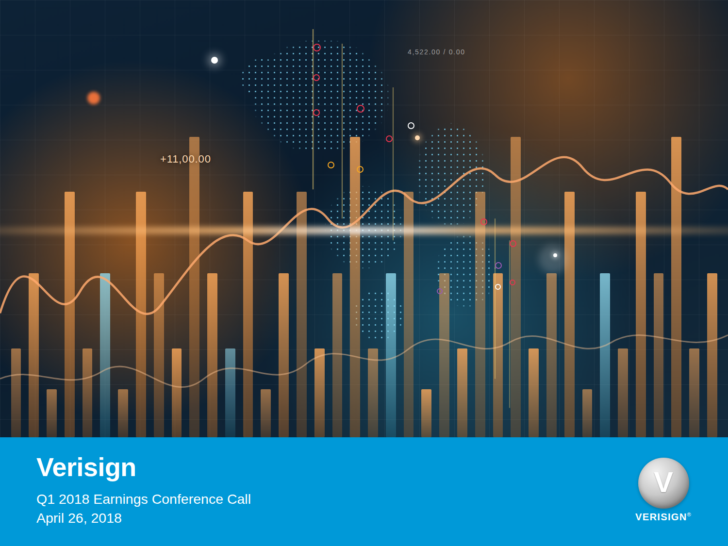+11,00.00 4,522.00 / 0.00
Verisign
Q1 2018 Earnings Conference Call
April 26, 2018
V
VERISIGN®